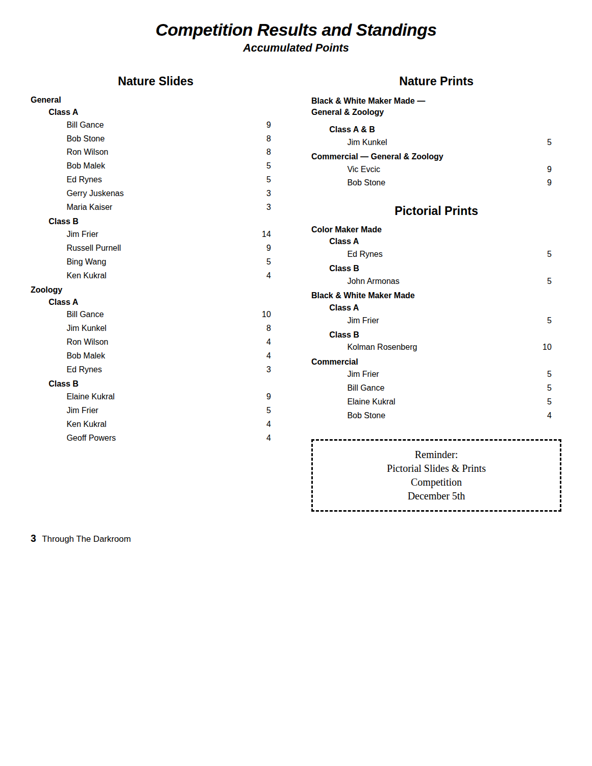Competition Results and Standings
Accumulated Points
Nature Slides
General
Class A
| Bill Gance | 9 |
| Bob Stone | 8 |
| Ron Wilson | 8 |
| Bob Malek | 5 |
| Ed Rynes | 5 |
| Gerry Juskenas | 3 |
| Maria Kaiser | 3 |
Class B
| Jim Frier | 14 |
| Russell Purnell | 9 |
| Bing Wang | 5 |
| Ken Kukral | 4 |
Zoology
Class A
| Bill Gance | 10 |
| Jim Kunkel | 8 |
| Ron Wilson | 4 |
| Bob Malek | 4 |
| Ed Rynes | 3 |
Class B
| Elaine Kukral | 9 |
| Jim Frier | 5 |
| Ken Kukral | 4 |
| Geoff Powers | 4 |
Nature Prints
Black & White Maker Made —
General & Zoology
Class A & B
| Jim Kunkel | 5 |
Commercial — General & Zoology
| Vic Evcic | 9 |
| Bob Stone | 9 |
Pictorial Prints
Color Maker Made
Class A
| Ed Rynes | 5 |
Class B
| John Armonas | 5 |
Black & White Maker Made
Class A
| Jim Frier | 5 |
Class B
| Kolman Rosenberg | 10 |
Commercial
| Jim Frier | 5 |
| Bill Gance | 5 |
| Elaine Kukral | 5 |
| Bob Stone | 4 |
Reminder:
Pictorial Slides & Prints
Competition
December 5th
3 Through The Darkroom